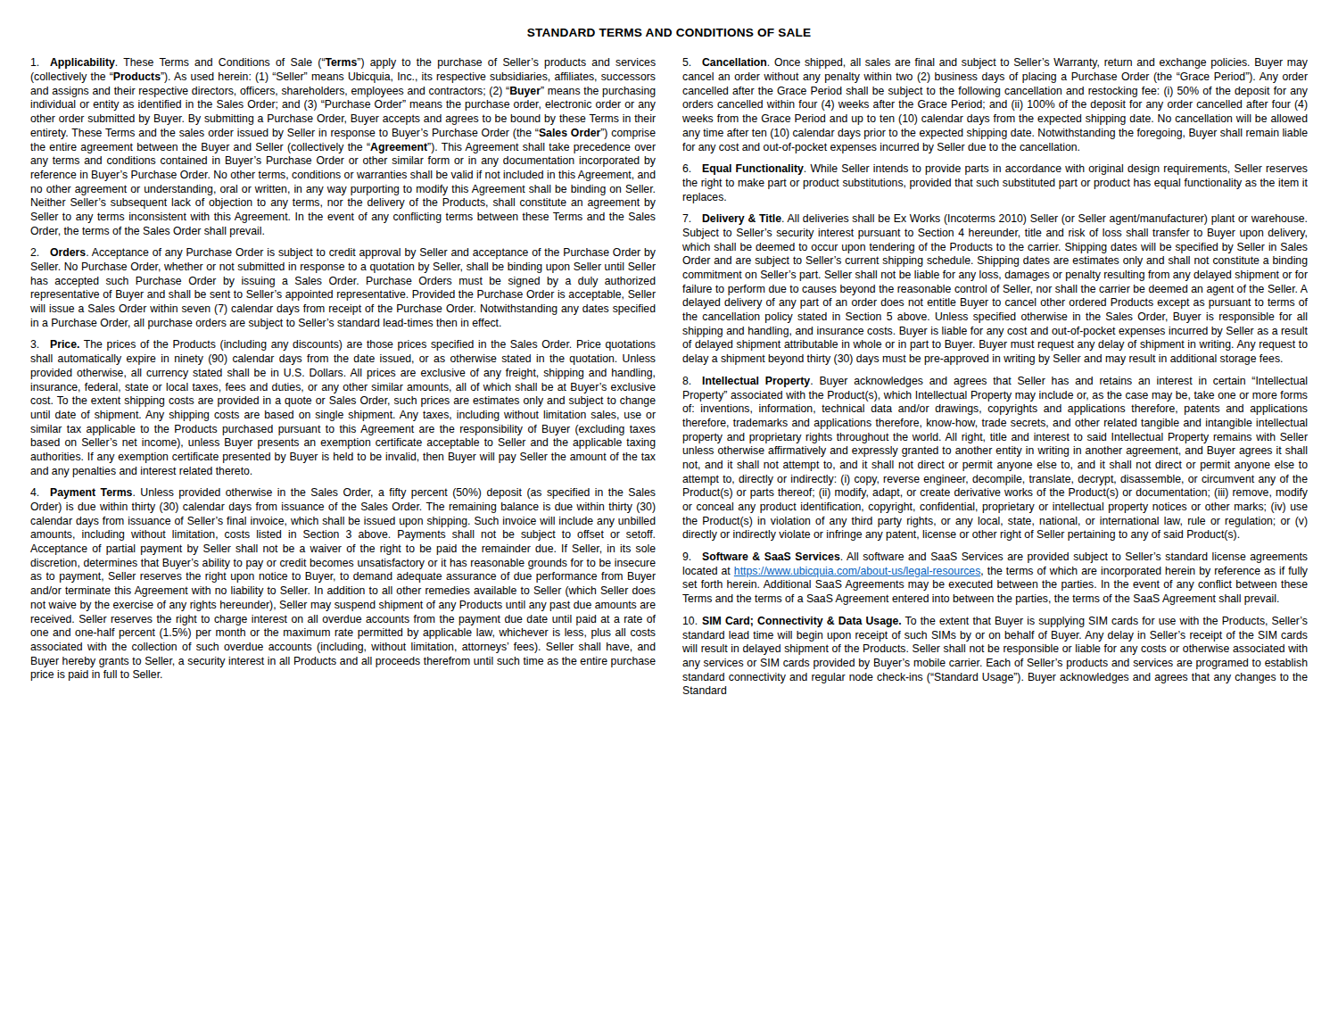STANDARD TERMS AND CONDITIONS OF SALE
1. Applicability. These Terms and Conditions of Sale (“Terms”) apply to the purchase of Seller’s products and services (collectively the “Products”). As used herein: (1) “Seller” means Ubicquia, Inc., its respective subsidiaries, affiliates, successors and assigns and their respective directors, officers, shareholders, employees and contractors; (2) “Buyer” means the purchasing individual or entity as identified in the Sales Order; and (3) “Purchase Order” means the purchase order, electronic order or any other order submitted by Buyer. By submitting a Purchase Order, Buyer accepts and agrees to be bound by these Terms in their entirety. These Terms and the sales order issued by Seller in response to Buyer’s Purchase Order (the “Sales Order”) comprise the entire agreement between the Buyer and Seller (collectively the “Agreement”). This Agreement shall take precedence over any terms and conditions contained in Buyer’s Purchase Order or other similar form or in any documentation incorporated by reference in Buyer’s Purchase Order. No other terms, conditions or warranties shall be valid if not included in this Agreement, and no other agreement or understanding, oral or written, in any way purporting to modify this Agreement shall be binding on Seller. Neither Seller’s subsequent lack of objection to any terms, nor the delivery of the Products, shall constitute an agreement by Seller to any terms inconsistent with this Agreement. In the event of any conflicting terms between these Terms and the Sales Order, the terms of the Sales Order shall prevail.
2. Orders. Acceptance of any Purchase Order is subject to credit approval by Seller and acceptance of the Purchase Order by Seller. No Purchase Order, whether or not submitted in response to a quotation by Seller, shall be binding upon Seller until Seller has accepted such Purchase Order by issuing a Sales Order. Purchase Orders must be signed by a duly authorized representative of Buyer and shall be sent to Seller’s appointed representative. Provided the Purchase Order is acceptable, Seller will issue a Sales Order within seven (7) calendar days from receipt of the Purchase Order. Notwithstanding any dates specified in a Purchase Order, all purchase orders are subject to Seller’s standard lead-times then in effect.
3. Price. The prices of the Products (including any discounts) are those prices specified in the Sales Order. Price quotations shall automatically expire in ninety (90) calendar days from the date issued, or as otherwise stated in the quotation. Unless provided otherwise, all currency stated shall be in U.S. Dollars. All prices are exclusive of any freight, shipping and handling, insurance, federal, state or local taxes, fees and duties, or any other similar amounts, all of which shall be at Buyer’s exclusive cost. To the extent shipping costs are provided in a quote or Sales Order, such prices are estimates only and subject to change until date of shipment. Any shipping costs are based on single shipment. Any taxes, including without limitation sales, use or similar tax applicable to the Products purchased pursuant to this Agreement are the responsibility of Buyer (excluding taxes based on Seller’s net income), unless Buyer presents an exemption certificate acceptable to Seller and the applicable taxing authorities. If any exemption certificate presented by Buyer is held to be invalid, then Buyer will pay Seller the amount of the tax and any penalties and interest related thereto.
4. Payment Terms. Unless provided otherwise in the Sales Order, a fifty percent (50%) deposit (as specified in the Sales Order) is due within thirty (30) calendar days from issuance of the Sales Order. The remaining balance is due within thirty (30) calendar days from issuance of Seller’s final invoice, which shall be issued upon shipping. Such invoice will include any unbilled amounts, including without limitation, costs listed in Section 3 above. Payments shall not be subject to offset or setoff. Acceptance of partial payment by Seller shall not be a waiver of the right to be paid the remainder due. If Seller, in its sole discretion, determines that Buyer’s ability to pay or credit becomes unsatisfactory or it has reasonable grounds for to be insecure as to payment, Seller reserves the right upon notice to Buyer, to demand adequate assurance of due performance from Buyer and/or terminate this Agreement with no liability to Seller. In addition to all other remedies available to Seller (which Seller does not waive by the exercise of any rights hereunder), Seller may suspend shipment of any Products until any past due amounts are received. Seller reserves the right to charge interest on all overdue accounts from the payment due date until paid at a rate of one and one-half percent (1.5%) per month or the maximum rate permitted by applicable law, whichever is less, plus all costs associated with the collection of such overdue accounts (including, without limitation, attorneys’ fees). Seller shall have, and Buyer hereby grants to Seller, a security interest in all Products and all proceeds therefrom until such time as the entire purchase price is paid in full to Seller.
5. Cancellation. Once shipped, all sales are final and subject to Seller’s Warranty, return and exchange policies. Buyer may cancel an order without any penalty within two (2) business days of placing a Purchase Order (the “Grace Period”). Any order cancelled after the Grace Period shall be subject to the following cancellation and restocking fee: (i) 50% of the deposit for any orders cancelled within four (4) weeks after the Grace Period; and (ii) 100% of the deposit for any order cancelled after four (4) weeks from the Grace Period and up to ten (10) calendar days from the expected shipping date. No cancellation will be allowed any time after ten (10) calendar days prior to the expected shipping date. Notwithstanding the foregoing, Buyer shall remain liable for any cost and out-of-pocket expenses incurred by Seller due to the cancellation.
6. Equal Functionality. While Seller intends to provide parts in accordance with original design requirements, Seller reserves the right to make part or product substitutions, provided that such substituted part or product has equal functionality as the item it replaces.
7. Delivery & Title. All deliveries shall be Ex Works (Incoterms 2010) Seller (or Seller agent/manufacturer) plant or warehouse. Subject to Seller’s security interest pursuant to Section 4 hereunder, title and risk of loss shall transfer to Buyer upon delivery, which shall be deemed to occur upon tendering of the Products to the carrier. Shipping dates will be specified by Seller in Sales Order and are subject to Seller’s current shipping schedule. Shipping dates are estimates only and shall not constitute a binding commitment on Seller’s part. Seller shall not be liable for any loss, damages or penalty resulting from any delayed shipment or for failure to perform due to causes beyond the reasonable control of Seller, nor shall the carrier be deemed an agent of the Seller. A delayed delivery of any part of an order does not entitle Buyer to cancel other ordered Products except as pursuant to terms of the cancellation policy stated in Section 5 above. Unless specified otherwise in the Sales Order, Buyer is responsible for all shipping and handling, and insurance costs. Buyer is liable for any cost and out-of-pocket expenses incurred by Seller as a result of delayed shipment attributable in whole or in part to Buyer. Buyer must request any delay of shipment in writing. Any request to delay a shipment beyond thirty (30) days must be pre-approved in writing by Seller and may result in additional storage fees.
8. Intellectual Property. Buyer acknowledges and agrees that Seller has and retains an interest in certain “Intellectual Property” associated with the Product(s), which Intellectual Property may include or, as the case may be, take one or more forms of: inventions, information, technical data and/or drawings, copyrights and applications therefore, patents and applications therefore, trademarks and applications therefore, know-how, trade secrets, and other related tangible and intangible intellectual property and proprietary rights throughout the world. All right, title and interest to said Intellectual Property remains with Seller unless otherwise affirmatively and expressly granted to another entity in writing in another agreement, and Buyer agrees it shall not, and it shall not attempt to, and it shall not direct or permit anyone else to, and it shall not direct or permit anyone else to attempt to, directly or indirectly: (i) copy, reverse engineer, decompile, translate, decrypt, disassemble, or circumvent any of the Product(s) or parts thereof; (ii) modify, adapt, or create derivative works of the Product(s) or documentation; (iii) remove, modify or conceal any product identification, copyright, confidential, proprietary or intellectual property notices or other marks; (iv) use the Product(s) in violation of any third party rights, or any local, state, national, or international law, rule or regulation; or (v) directly or indirectly violate or infringe any patent, license or other right of Seller pertaining to any of said Product(s).
9. Software & SaaS Services. All software and SaaS Services are provided subject to Seller’s standard license agreements located at https://www.ubicquia.com/about-us/legal-resources, the terms of which are incorporated herein by reference as if fully set forth herein. Additional SaaS Agreements may be executed between the parties. In the event of any conflict between these Terms and the terms of a SaaS Agreement entered into between the parties, the terms of the SaaS Agreement shall prevail.
10. SIM Card; Connectivity & Data Usage. To the extent that Buyer is supplying SIM cards for use with the Products, Seller’s standard lead time will begin upon receipt of such SIMs by or on behalf of Buyer. Any delay in Seller’s receipt of the SIM cards will result in delayed shipment of the Products. Seller shall not be responsible or liable for any costs or otherwise associated with any services or SIM cards provided by Buyer’s mobile carrier. Each of Seller’s products and services are programed to establish standard connectivity and regular node check-ins (“Standard Usage”). Buyer acknowledges and agrees that any changes to the Standard